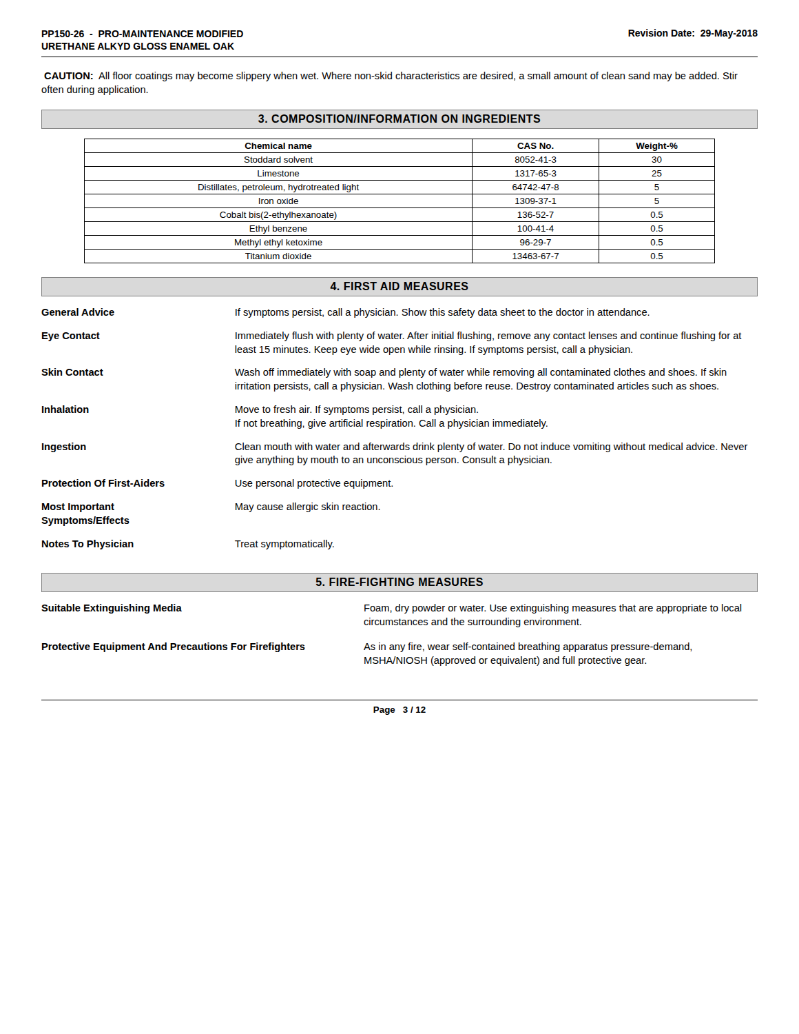PP150-26 - PRO-MAINTENANCE MODIFIED
URETHANE ALKYD GLOSS ENAMEL OAK
Revision Date: 29-May-2018
CAUTION: All floor coatings may become slippery when wet. Where non-skid characteristics are desired, a small amount of clean sand may be added. Stir often during application.
3. COMPOSITION/INFORMATION ON INGREDIENTS
| Chemical name | CAS No. | Weight-% |
| --- | --- | --- |
| Stoddard solvent | 8052-41-3 | 30 |
| Limestone | 1317-65-3 | 25 |
| Distillates, petroleum, hydrotreated light | 64742-47-8 | 5 |
| Iron oxide | 1309-37-1 | 5 |
| Cobalt bis(2-ethylhexanoate) | 136-52-7 | 0.5 |
| Ethyl benzene | 100-41-4 | 0.5 |
| Methyl ethyl ketoxime | 96-29-7 | 0.5 |
| Titanium dioxide | 13463-67-7 | 0.5 |
4. FIRST AID MEASURES
| General Advice | If symptoms persist, call a physician. Show this safety data sheet to the doctor in attendance. |
| Eye Contact | Immediately flush with plenty of water. After initial flushing, remove any contact lenses and continue flushing for at least 15 minutes. Keep eye wide open while rinsing. If symptoms persist, call a physician. |
| Skin Contact | Wash off immediately with soap and plenty of water while removing all contaminated clothes and shoes. If skin irritation persists, call a physician. Wash clothing before reuse. Destroy contaminated articles such as shoes. |
| Inhalation | Move to fresh air. If symptoms persist, call a physician. If not breathing, give artificial respiration. Call a physician immediately. |
| Ingestion | Clean mouth with water and afterwards drink plenty of water. Do not induce vomiting without medical advice. Never give anything by mouth to an unconscious person. Consult a physician. |
| Protection Of First-Aiders | Use personal protective equipment. |
| Most Important Symptoms/Effects | May cause allergic skin reaction. |
| Notes To Physician | Treat symptomatically. |
5. FIRE-FIGHTING MEASURES
| Suitable Extinguishing Media | Foam, dry powder or water. Use extinguishing measures that are appropriate to local circumstances and the surrounding environment. |
| Protective Equipment And Precautions For Firefighters | As in any fire, wear self-contained breathing apparatus pressure-demand, MSHA/NIOSH (approved or equivalent) and full protective gear. |
Page 3 / 12